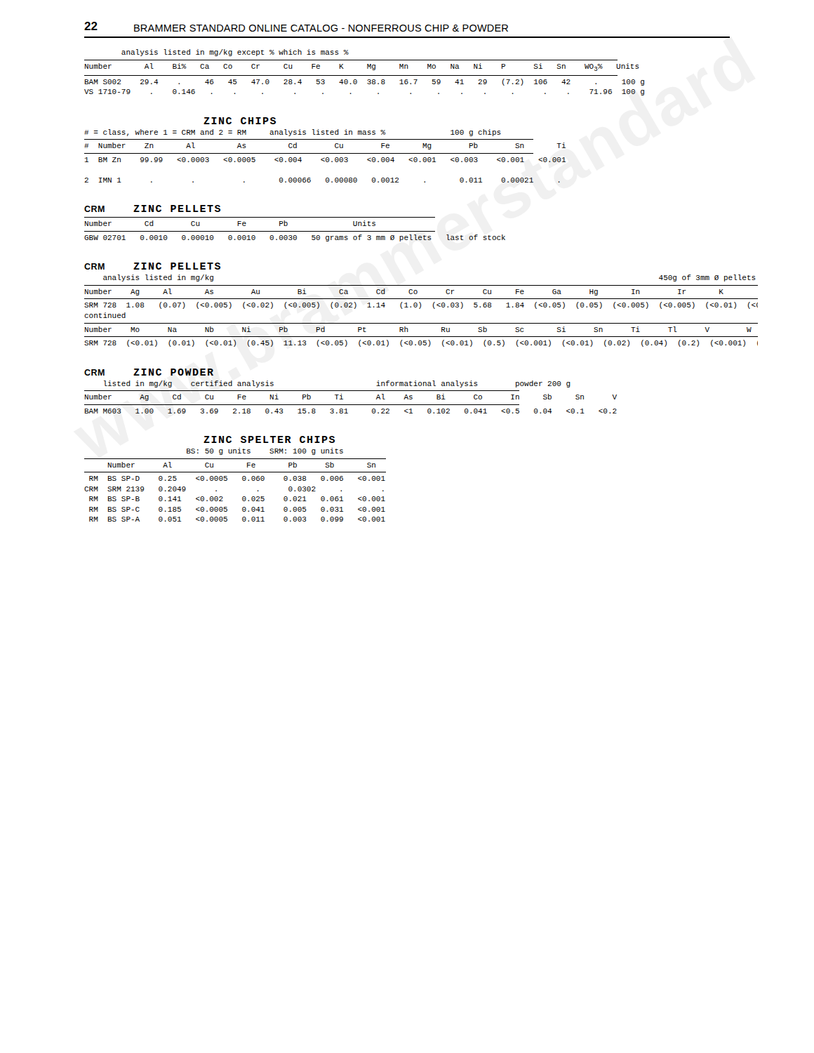www.brammerstandard.com
22
BRAMMER STANDARD ONLINE CATALOG - NONFERROUS CHIP & POWDER
        analysis listed in mg/kg except % which is mass %
Number       Al    Bi%   Ca   Co    Cr     Cu    Fe    K     Mg     Mn    Mo   Na   Ni    P      Si   Sn    WO3%   Units
BAM S002    29.4    .     46   45   47.0   28.4   53   40.0  38.8   16.7   59   41   29   (7.2)  106   42     .     100 g
VS 1710-79    .    0.146   .    .     .      .     .     .     .      .     .    .    .     .      .    .    71.96  100 g
ZINC CHIPS
# = class, where 1 = CRM and 2 = RM     analysis listed in mass %              100 g chips
#  Number    Zn       Al         As         Cd        Cu        Fe       Mg        Pb        Sn       Ti
1  BM Zn    99.99   <0.0003   <0.0005    <0.004    <0.003    <0.004   <0.001   <0.003    <0.001   <0.001

2  IMN 1      .        .          .       0.00066   0.00080   0.0012     .       0.011    0.00021     .
CRM
ZINC PELLETS
Number       Cd        Cu        Fe       Pb              Units
GBW 02701   0.0010   0.00010   0.0010   0.0030   50 grams of 3 mm Ø pellets   last of stock
CRM
ZINC PELLETS
    analysis listed in mg/kg                                                                                                450g of 3mm Ø pellets
Number    Ag     Al       As        Au        Bi       Ca      Cd     Co      Cr      Cu     Fe      Ga      Hg       In        Ir       K        Mg       Mn
SRM 728  1.08   (0.07)  (<0.005)  (<0.02)  (<0.005)  (0.02)  1.14   (1.0)  (<0.03)  5.68   1.84  (<0.05)  (0.05)  (<0.005)  (<0.005)  (<0.01)  (<0.001)  (0.07)
continued
Number    Mo      Na      Nb      Ni      Pb      Pd       Pt       Rh       Ru      Sb      Sc       Si      Sn      Ti      Tl      V        W       Zr
SRM 728  (<0.01)  (0.01)  (<0.01)  (0.45)  11.13  (<0.05)  (<0.01)  (<0.05)  (<0.01)  (0.5)  (<0.001)  (<0.01)  (0.02)  (0.04)  (0.2)  (<0.001)  (0.4)  (<0.01)
CRM
ZINC POWDER
    listed in mg/kg    certified analysis                      informational analysis        powder 200 g
Number      Ag     Cd     Cu     Fe     Ni     Pb     Ti       Al    As     Bi      Co      In     Sb     Sn      V
BAM M603   1.00   1.69   3.69   2.18   0.43   15.8   3.81     0.22   <1   0.102   0.041   <0.5   0.04   <0.1   <0.2
ZINC SPELTER CHIPS
                      BS: 50 g units    SRM: 100 g units
     Number      Al       Cu       Fe       Pb      Sb       Sn
 RM  BS SP-D    0.25    <0.0005   0.060    0.038   0.006   <0.001
CRM  SRM 2139   0.2049      .        .      0.0302     .        .
 RM  BS SP-B    0.141   <0.002    0.025    0.021   0.061   <0.001
 RM  BS SP-C    0.185   <0.0005   0.041    0.005   0.031   <0.001
 RM  BS SP-A    0.051   <0.0005   0.011    0.003   0.099   <0.001